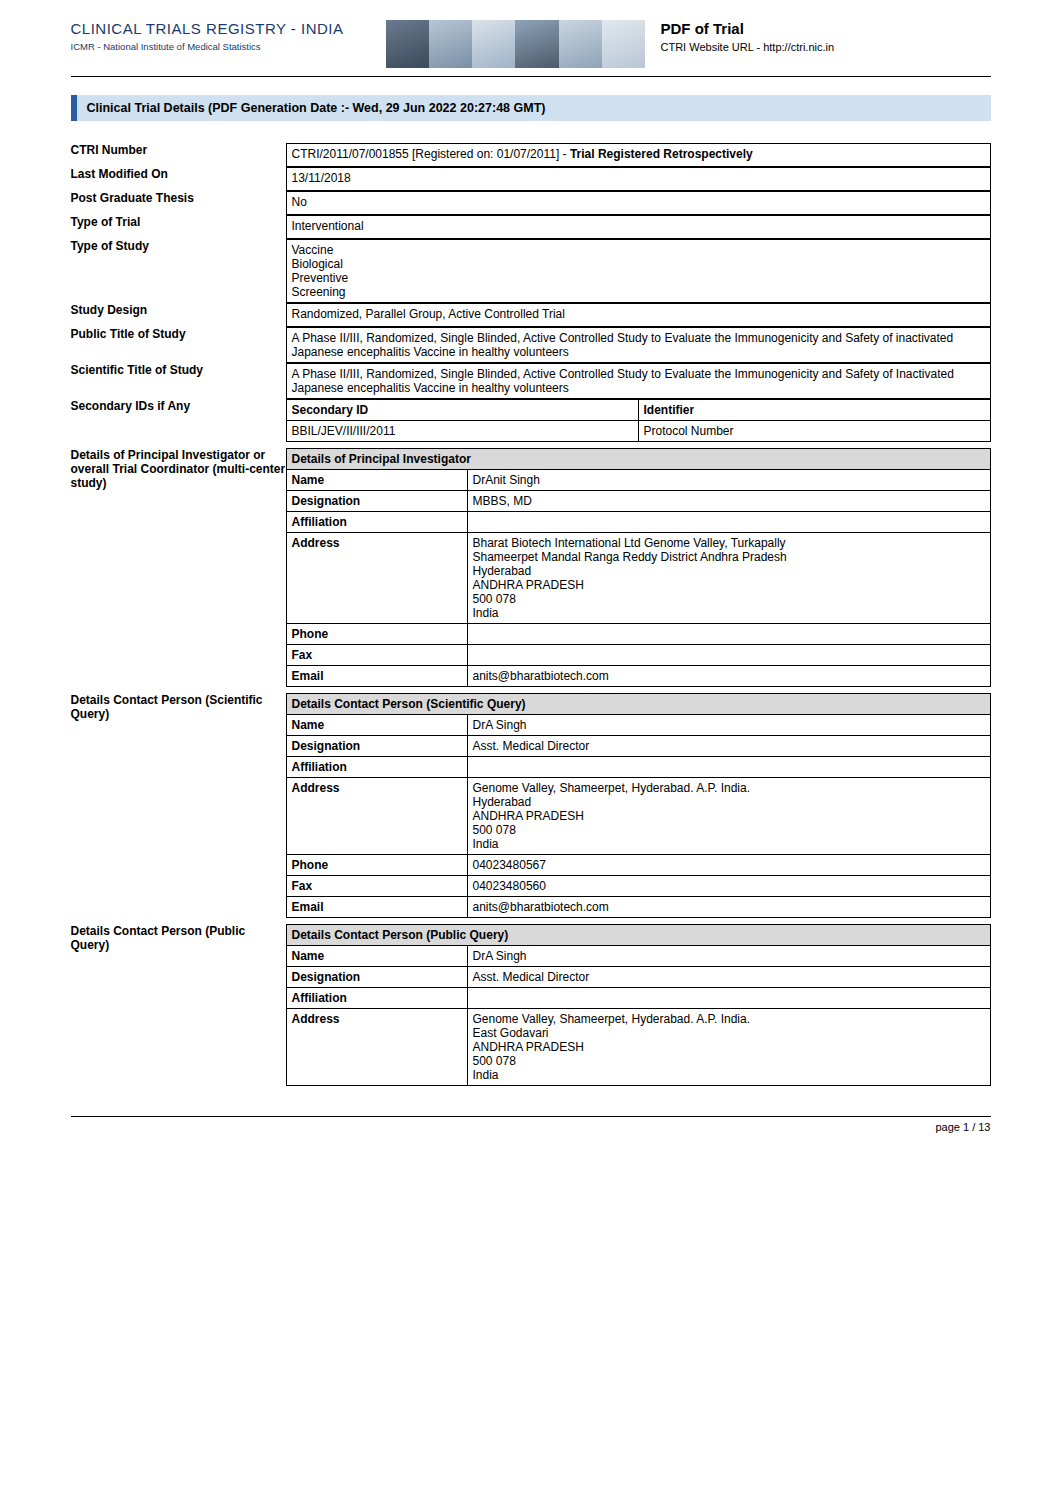CLINICAL TRIALS REGISTRY - INDIA
ICMR - National Institute of Medical Statistics
PDF of Trial
CTRI Website URL - http://ctri.nic.in
Clinical Trial Details (PDF Generation Date :- Wed, 29 Jun 2022 20:27:48 GMT)
| CTRI Number | CTRI/2011/07/001855 [Registered on: 01/07/2011] - Trial Registered Retrospectively |
| Last Modified On | 13/11/2018 |
| Post Graduate Thesis | No |
| Type of Trial | Interventional |
| Type of Study | Vaccine Biological Preventive Screening |
| Study Design | Randomized, Parallel Group, Active Controlled Trial |
| Public Title of Study | A Phase II/III, Randomized, Single Blinded, Active Controlled Study to Evaluate the Immunogenicity and Safety of inactivated Japanese encephalitis Vaccine in healthy volunteers |
| Scientific Title of Study | A Phase II/III, Randomized, Single Blinded, Active Controlled Study to Evaluate the Immunogenicity and Safety of Inactivated Japanese encephalitis Vaccine in healthy volunteers |
| Secondary IDs if Any | / Secondary ID / Identifier / / --- / --- / / BBIL/JEV/II/III/2011 / Protocol Number / |
| Details of Principal Investigator or overall Trial Coordinator (multi-center study) | / Details of Principal Investigator / / Name / DrAnit Singh / / Designation / MBBS, MD / / Affiliation / / / Address / Bharat Biotech International Ltd Genome Valley, Turkapally Shameerpet Mandal Ranga Reddy District Andhra Pradesh Hyderabad ANDHRA PRADESH 500 078 India / / Phone / / / Fax / / / Email / anits@bharatbiotech.com / |
| Details Contact Person (Scientific Query) | / Details Contact Person (Scientific Query) / / Name / DrA Singh / / Designation / Asst. Medical Director / / Affiliation / / / Address / Genome Valley, Shameerpet, Hyderabad. A.P. India. Hyderabad ANDHRA PRADESH 500 078 India / / Phone / 04023480567 / / Fax / 04023480560 / / Email / anits@bharatbiotech.com / |
| Details Contact Person (Public Query) | / Details Contact Person (Public Query) / / Name / DrA Singh / / Designation / Asst. Medical Director / / Affiliation / / / Address / Genome Valley, Shameerpet, Hyderabad. A.P. India. East Godavari ANDHRA PRADESH 500 078 India / |
page 1 / 13